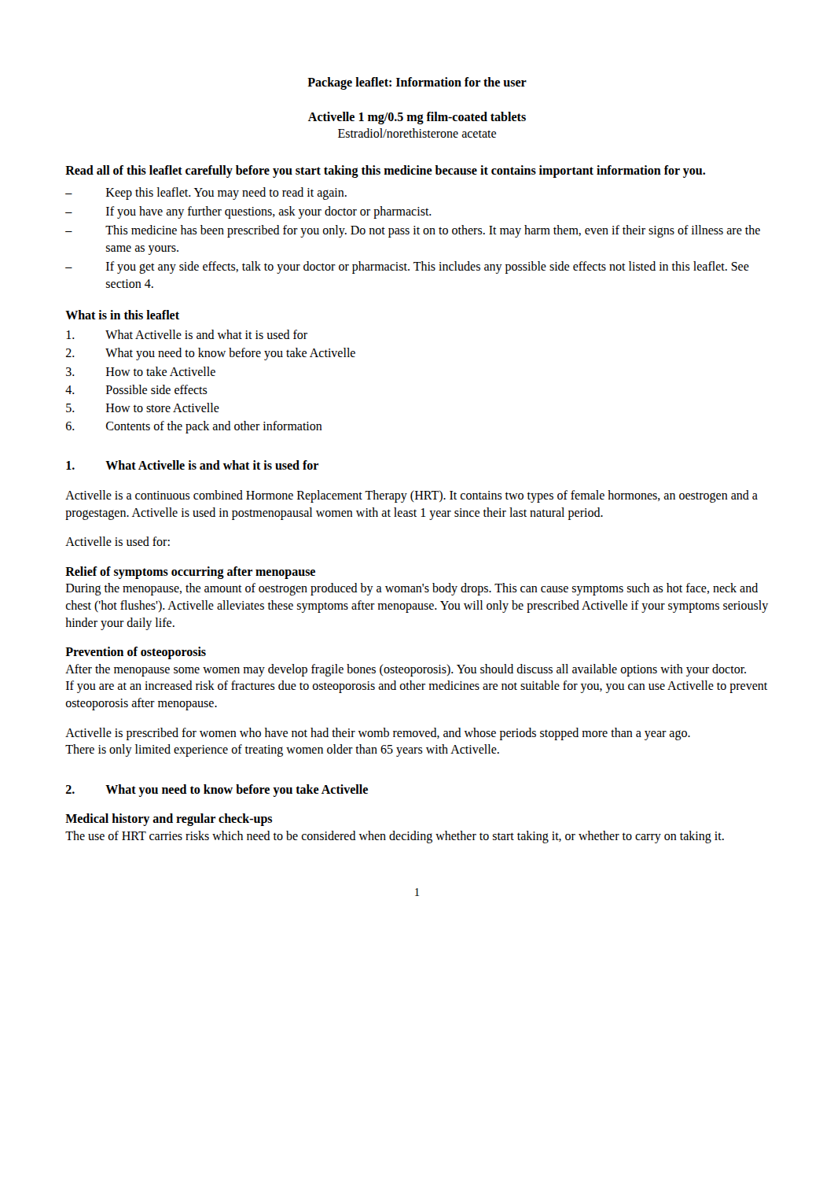Package leaflet: Information for the user
Activelle 1 mg/0.5 mg film-coated tablets
Estradiol/norethisterone acetate
Read all of this leaflet carefully before you start taking this medicine because it contains important information for you.
Keep this leaflet. You may need to read it again.
If you have any further questions, ask your doctor or pharmacist.
This medicine has been prescribed for you only. Do not pass it on to others. It may harm them, even if their signs of illness are the same as yours.
If you get any side effects, talk to your doctor or pharmacist. This includes any possible side effects not listed in this leaflet. See section 4.
What is in this leaflet
What Activelle is and what it is used for
What you need to know before you take Activelle
How to take Activelle
Possible side effects
How to store Activelle
Contents of the pack and other information
1. What Activelle is and what it is used for
Activelle is a continuous combined Hormone Replacement Therapy (HRT). It contains two types of female hormones, an oestrogen and a progestagen. Activelle is used in postmenopausal women with at least 1 year since their last natural period.
Activelle is used for:
Relief of symptoms occurring after menopause
During the menopause, the amount of oestrogen produced by a woman's body drops. This can cause symptoms such as hot face, neck and chest ('hot flushes'). Activelle alleviates these symptoms after menopause. You will only be prescribed Activelle if your symptoms seriously hinder your daily life.
Prevention of osteoporosis
After the menopause some women may develop fragile bones (osteoporosis). You should discuss all available options with your doctor.
If you are at an increased risk of fractures due to osteoporosis and other medicines are not suitable for you, you can use Activelle to prevent osteoporosis after menopause.
Activelle is prescribed for women who have not had their womb removed, and whose periods stopped more than a year ago.
There is only limited experience of treating women older than 65 years with Activelle.
2. What you need to know before you take Activelle
Medical history and regular check-ups
The use of HRT carries risks which need to be considered when deciding whether to start taking it, or whether to carry on taking it.
1